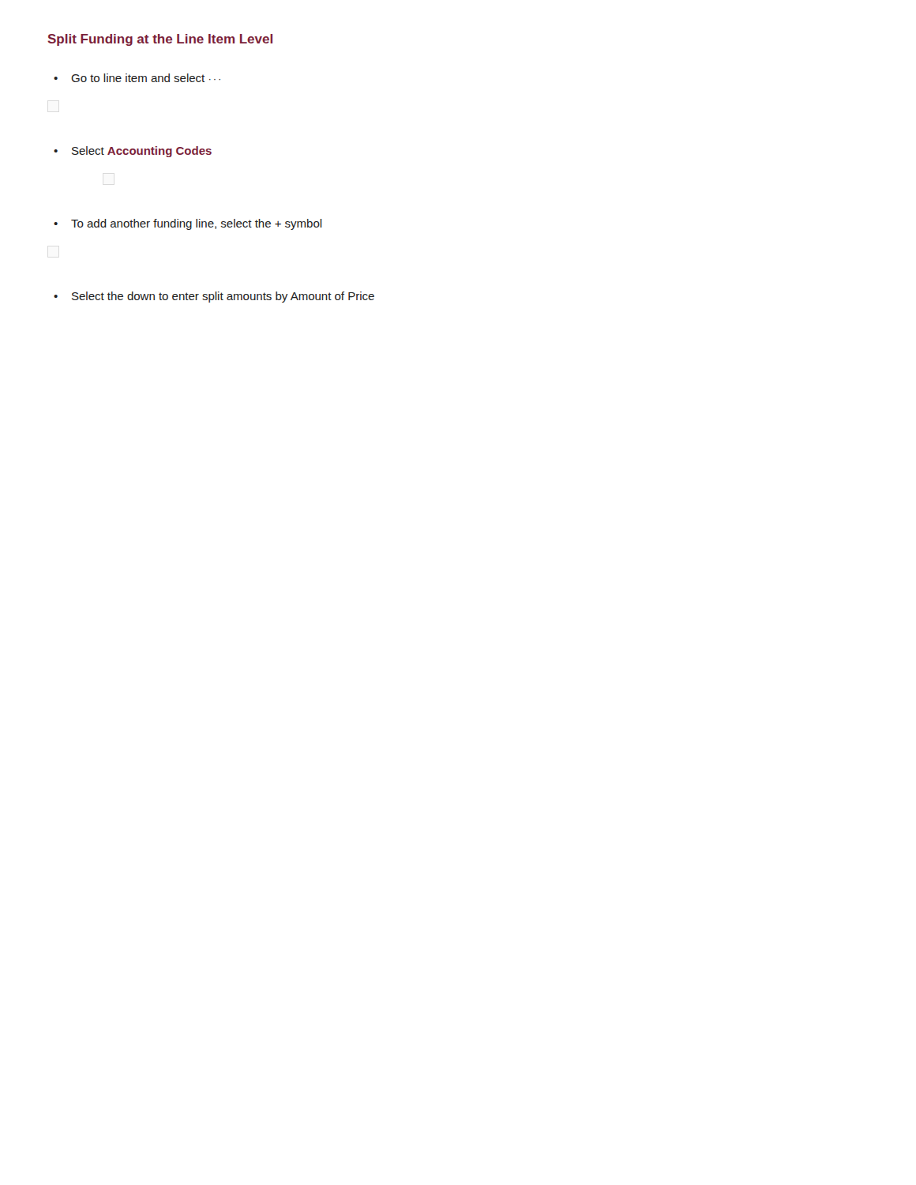Split Funding at the Line Item Level
Go to line item and select ···the three-dot actions menu
Select Accounting Codes
To add another funding line, select the + symbol
Select the down to enter split amounts by Amount of Price